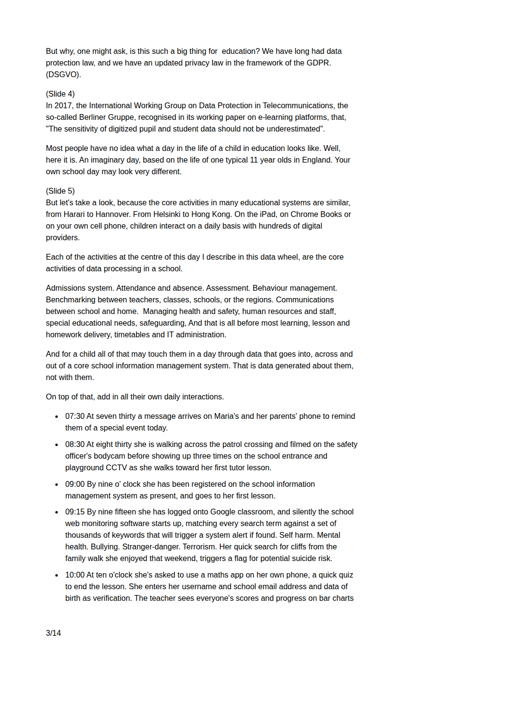But why, one might ask, is this such a big thing for education? We have long had data protection law, and we have an updated privacy law in the framework of the GDPR. (DSGVO).
(Slide 4)
In 2017, the International Working Group on Data Protection in Telecommunications, the so-called Berliner Gruppe, recognised in its working paper on e-learning platforms, that, "The sensitivity of digitized pupil and student data should not be underestimated".
Most people have no idea what a day in the life of a child in education looks like. Well, here it is. An imaginary day, based on the life of one typical 11 year olds in England. Your own school day may look very different.
(Slide 5)
But let's take a look, because the core activities in many educational systems are similar, from Harari to Hannover. From Helsinki to Hong Kong. On the iPad, on Chrome Books or on your own cell phone, children interact on a daily basis with hundreds of digital providers.
Each of the activities at the centre of this day I describe in this data wheel, are the core activities of data processing in a school.
Admissions system. Attendance and absence. Assessment. Behaviour management. Benchmarking between teachers, classes, schools, or the regions. Communications between school and home. Managing health and safety, human resources and staff, special educational needs, safeguarding, And that is all before most learning, lesson and homework delivery, timetables and IT administration.
And for a child all of that may touch them in a day through data that goes into, across and out of a core school information management system. That is data generated about them, not with them.
On top of that, add in all their own daily interactions.
07:30 At seven thirty a message arrives on Maria's and her parents' phone to remind them of a special event today.
08:30 At eight thirty she is walking across the patrol crossing and filmed on the safety officer's bodycam before showing up three times on the school entrance and playground CCTV as she walks toward her first tutor lesson.
09:00 By nine o' clock she has been registered on the school information management system as present, and goes to her first lesson.
09:15 By nine fifteen she has logged onto Google classroom, and silently the school web monitoring software starts up, matching every search term against a set of thousands of keywords that will trigger a system alert if found. Self harm. Mental health. Bullying. Stranger-danger. Terrorism. Her quick search for cliffs from the family walk she enjoyed that weekend, triggers a flag for potential suicide risk.
10:00 At ten o'clock she's asked to use a maths app on her own phone, a quick quiz to end the lesson. She enters her username and school email address and data of birth as verification. The teacher sees everyone's scores and progress on bar charts
3/14